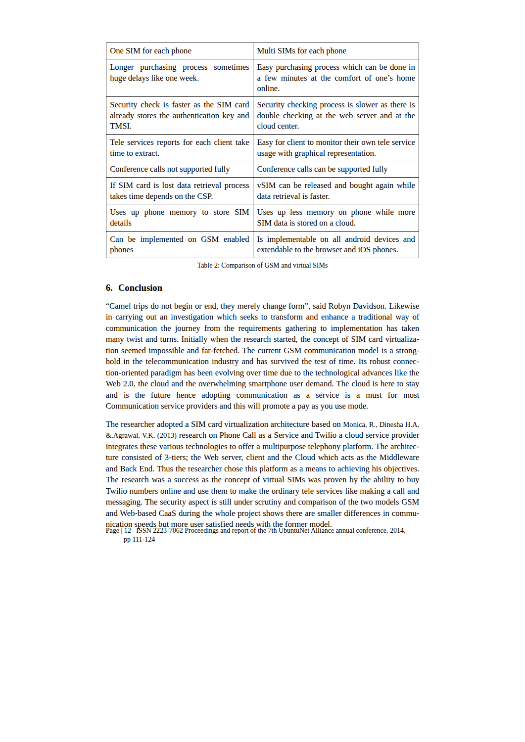| One SIM for each phone | Multi SIMs for each phone |
| Longer purchasing process sometimes huge delays like one week. | Easy purchasing process which can be done in a few minutes at the comfort of one’s home online. |
| Security check is faster as the SIM card already stores the authentication key and TMSI. | Security checking process is slower as there is double checking at the web server and at the cloud center. |
| Tele services reports for each client take time to extract. | Easy for client to monitor their own tele service usage with graphical representation. |
| Conference calls not supported fully | Conference calls can be supported fully |
| If SIM card is lost data retrieval process takes time depends on the CSP. | vSIM can be released and bought again while data retrieval is faster. |
| Uses up phone memory to store SIM details | Uses up less memory on phone while more SIM data is stored on a cloud. |
| Can be implemented on GSM enabled phones | Is implementable on all android devices and extendable to the browser and iOS phones. |
Table 2: Comparison of GSM and virtual SIMs
6. Conclusion
“Camel trips do not begin or end, they merely change form”, said Robyn Davidson. Likewise in carrying out an investigation which seeks to transform and enhance a traditional way of communication the journey from the requirements gathering to implementation has taken many twist and turns. Initially when the research started, the concept of SIM card virtualization seemed impossible and far-fetched. The current GSM communication model is a stronghold in the telecommunication industry and has survived the test of time. Its robust connection-oriented paradigm has been evolving over time due to the technological advances like the Web 2.0, the cloud and the overwhelming smartphone user demand. The cloud is here to stay and is the future hence adopting communication as a service is a must for most Communication service providers and this will promote a pay as you use mode.
The researcher adopted a SIM card virtualization architecture based on Monica, R., Dinesha H.A, &.Agrawal, V.K. (2013) research on Phone Call as a Service and Twilio a cloud service provider integrates these various technologies to offer a multipurpose telephony platform. The architecture consisted of 3-tiers; the Web server, client and the Cloud which acts as the Middleware and Back End. Thus the researcher chose this platform as a means to achieving his objectives. The research was a success as the concept of virtual SIMs was proven by the ability to buy Twilio numbers online and use them to make the ordinary tele services like making a call and messaging. The security aspect is still under scrutiny and comparison of the two models GSM and Web-based CaaS during the whole project shows there are smaller differences in communication speeds but more user satisfied needs with the former model.
Page | 12 ISSN 2223-7062 Proceedings and report of the 7th UbuntuNet Alliance annual conference, 2014,
pp 111-124